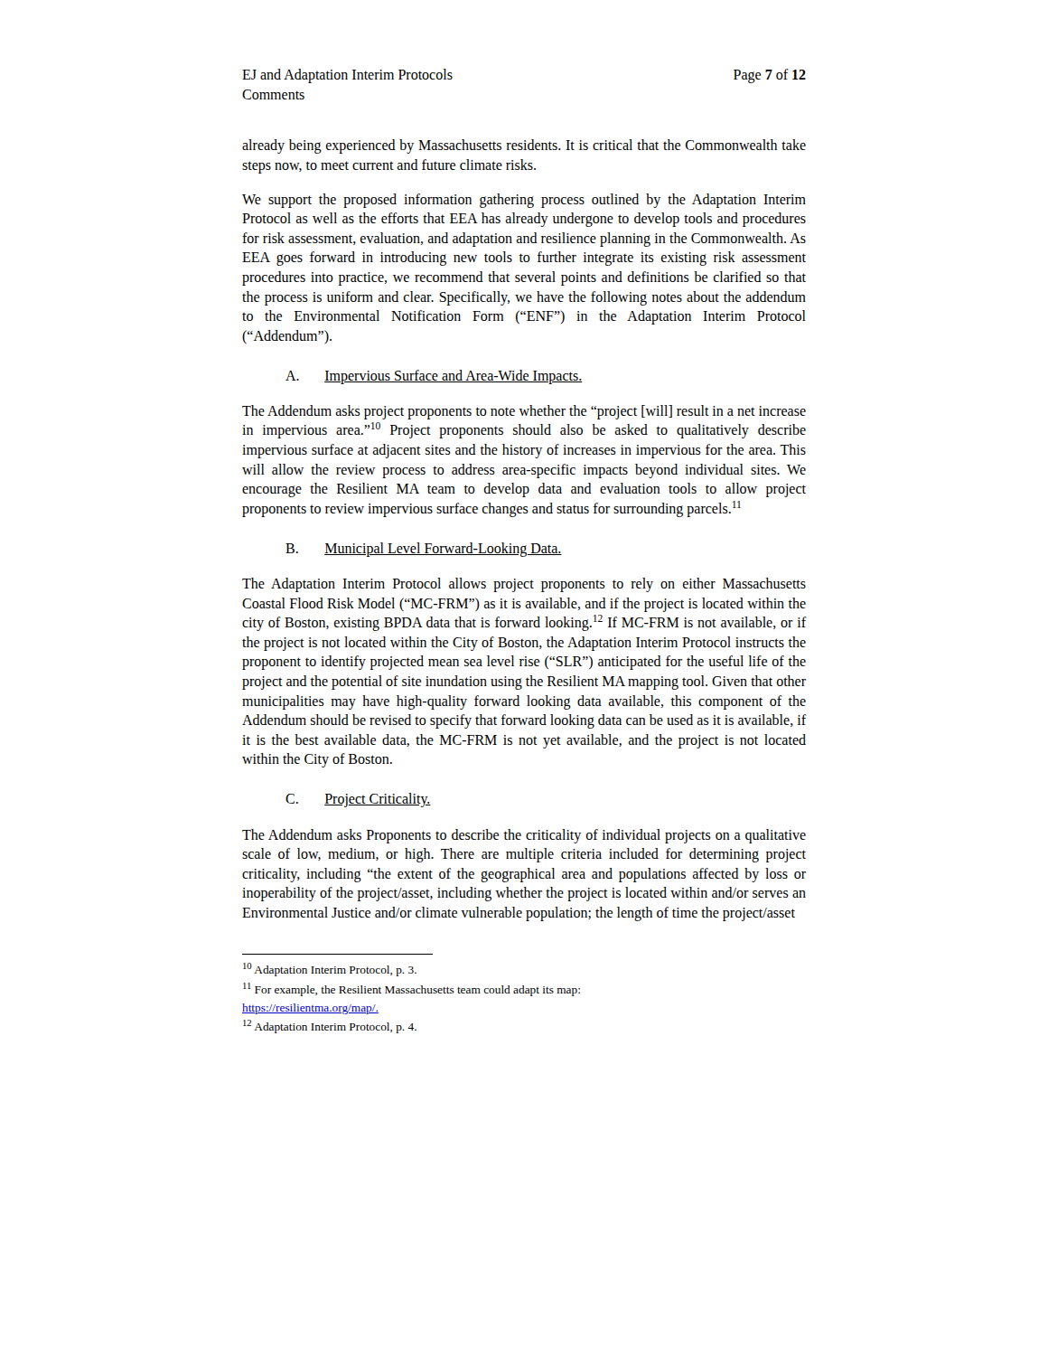EJ and Adaptation Interim Protocols
Comments
Page 7 of 12
already being experienced by Massachusetts residents. It is critical that the Commonwealth take steps now, to meet current and future climate risks.
We support the proposed information gathering process outlined by the Adaptation Interim Protocol as well as the efforts that EEA has already undergone to develop tools and procedures for risk assessment, evaluation, and adaptation and resilience planning in the Commonwealth. As EEA goes forward in introducing new tools to further integrate its existing risk assessment procedures into practice, we recommend that several points and definitions be clarified so that the process is uniform and clear. Specifically, we have the following notes about the addendum to the Environmental Notification Form (“ENF”) in the Adaptation Interim Protocol (“Addendum”).
A. Impervious Surface and Area-Wide Impacts.
The Addendum asks project proponents to note whether the “project [will] result in a net increase in impervious area.”10 Project proponents should also be asked to qualitatively describe impervious surface at adjacent sites and the history of increases in impervious for the area. This will allow the review process to address area-specific impacts beyond individual sites. We encourage the Resilient MA team to develop data and evaluation tools to allow project proponents to review impervious surface changes and status for surrounding parcels.11
B. Municipal Level Forward-Looking Data.
The Adaptation Interim Protocol allows project proponents to rely on either Massachusetts Coastal Flood Risk Model (“MC-FRM”) as it is available, and if the project is located within the city of Boston, existing BPDA data that is forward looking.12 If MC-FRM is not available, or if the project is not located within the City of Boston, the Adaptation Interim Protocol instructs the proponent to identify projected mean sea level rise (“SLR”) anticipated for the useful life of the project and the potential of site inundation using the Resilient MA mapping tool. Given that other municipalities may have high-quality forward looking data available, this component of the Addendum should be revised to specify that forward looking data can be used as it is available, if it is the best available data, the MC-FRM is not yet available, and the project is not located within the City of Boston.
C. Project Criticality.
The Addendum asks Proponents to describe the criticality of individual projects on a qualitative scale of low, medium, or high. There are multiple criteria included for determining project criticality, including “the extent of the geographical area and populations affected by loss or inoperability of the project/asset, including whether the project is located within and/or serves an Environmental Justice and/or climate vulnerable population; the length of time the project/asset
10 Adaptation Interim Protocol, p. 3.
11 For example, the Resilient Massachusetts team could adapt its map:
https://resilientma.org/map/.
12 Adaptation Interim Protocol, p. 4.